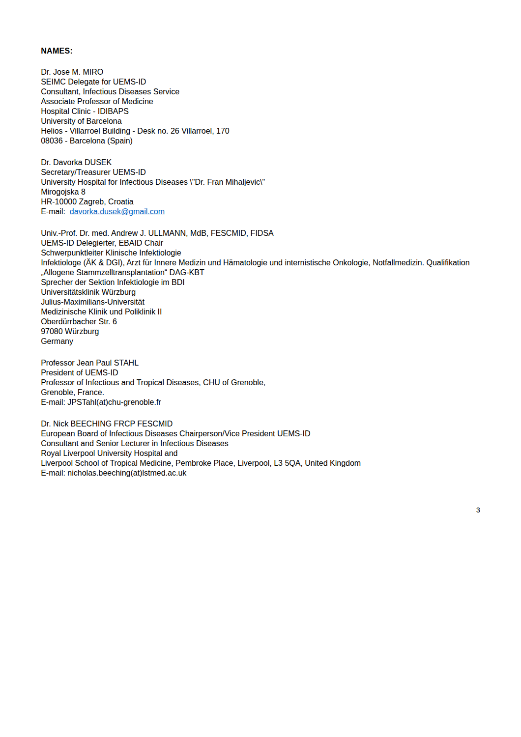NAMES:
Dr. Jose M. MIRO
SEIMC Delegate for UEMS-ID
Consultant, Infectious Diseases Service
Associate Professor of Medicine
Hospital Clinic - IDIBAPS
University of Barcelona
Helios - Villarroel Building - Desk no. 26 Villarroel, 170
08036 - Barcelona (Spain)
Dr. Davorka DUSEK
Secretary/Treasurer UEMS-ID
University Hospital for Infectious Diseases \"Dr. Fran Mihaljevic\"
Mirogojska 8
HR-10000 Zagreb, Croatia
E-mail: davorka.dusek@gmail.com
Univ.-Prof. Dr. med. Andrew J. ULLMANN, MdB, FESCMID, FIDSA
UEMS-ID Delegierter, EBAID Chair
Schwerpunktleiter Klinische Infektiologie
Infektiologe (ÄK & DGI), Arzt für Innere Medizin und Hämatologie und internistische Onkologie, Notfallmedizin. Qualifikation „Allogene Stammzelltransplantation“ DAG-KBT
Sprecher der Sektion Infektiologie im BDI
Universitätsklinik Würzburg
Julius-Maximilians-Universität
Medizinische Klinik und Poliklinik II
Oberdürrbacher Str. 6
97080 Würzburg
Germany
Professor Jean Paul STAHL
President of UEMS-ID
Professor of Infectious and Tropical Diseases, CHU of Grenoble,
Grenoble, France.
E-mail: JPSTahl(at)chu-grenoble.fr
Dr. Nick BEECHING FRCP FESCMID
European Board of Infectious Diseases Chairperson/Vice President UEMS-ID
Consultant and Senior Lecturer in Infectious Diseases
Royal Liverpool University Hospital and
Liverpool School of Tropical Medicine, Pembroke Place, Liverpool, L3 5QA, United Kingdom
E-mail: nicholas.beeching(at)lstmed.ac.uk
3